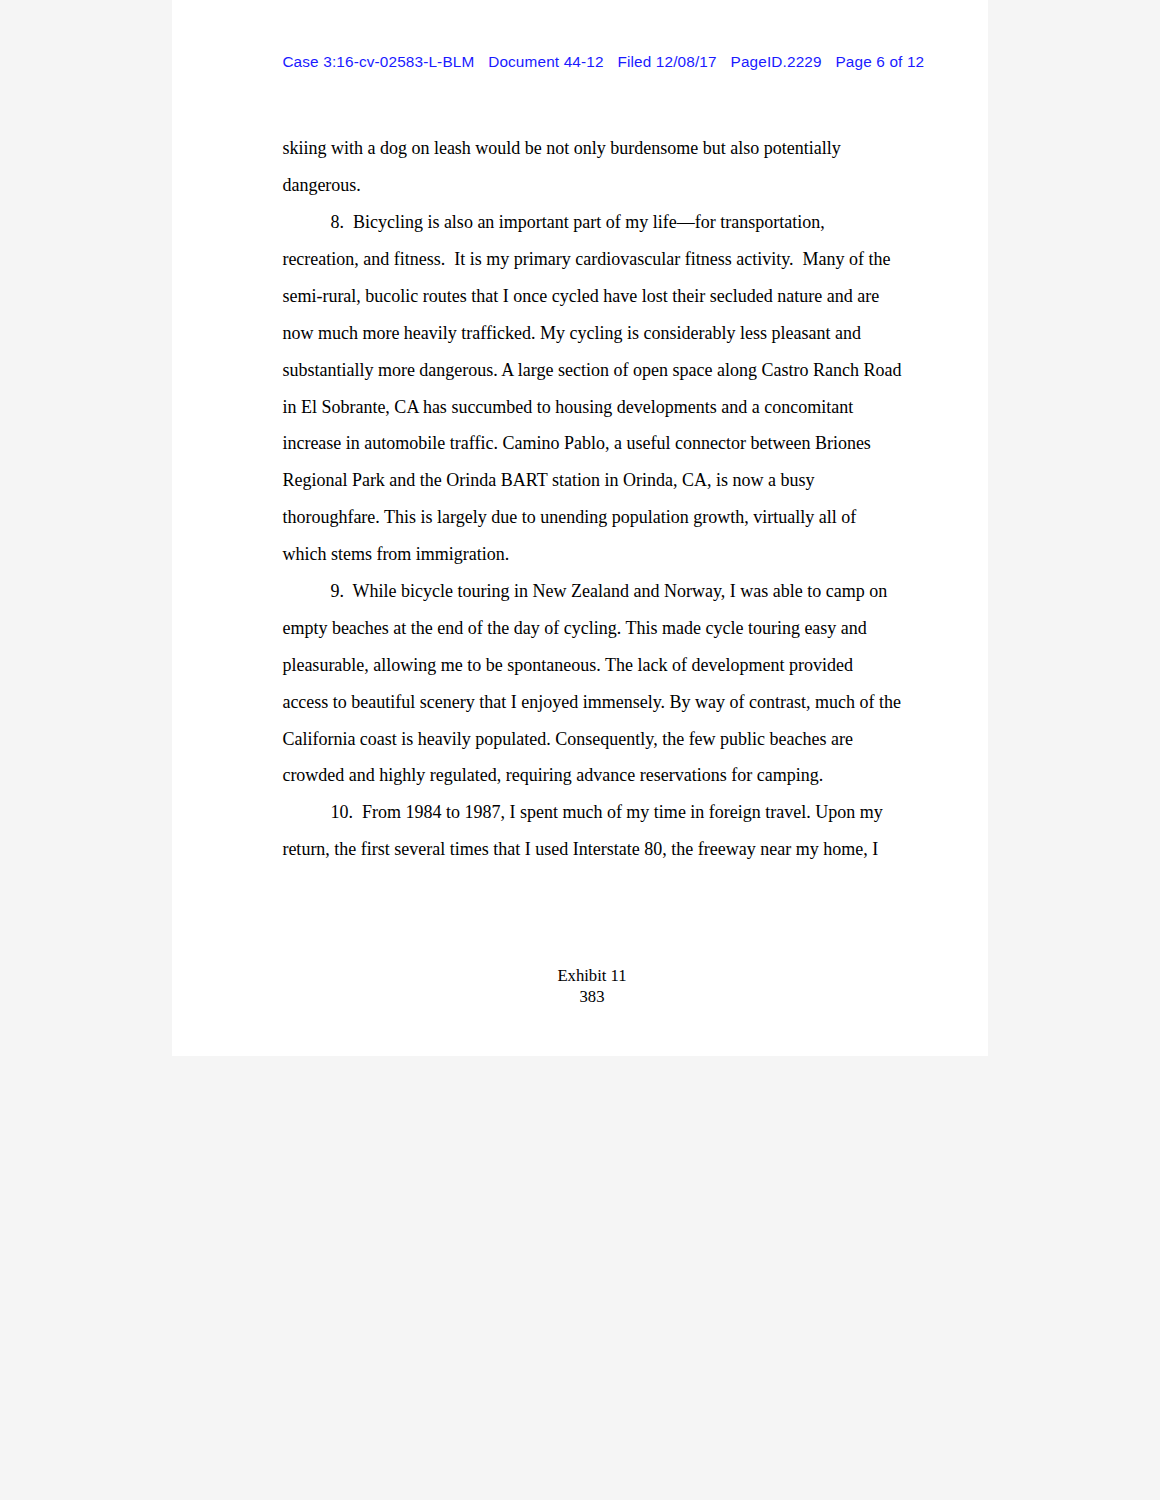Case 3:16-cv-02583-L-BLM Document 44-12 Filed 12/08/17 PageID.2229 Page 6 of 12
skiing with a dog on leash would be not only burdensome but also potentially dangerous.
8. Bicycling is also an important part of my life—for transportation, recreation, and fitness. It is my primary cardiovascular fitness activity. Many of the semi-rural, bucolic routes that I once cycled have lost their secluded nature and are now much more heavily trafficked. My cycling is considerably less pleasant and substantially more dangerous. A large section of open space along Castro Ranch Road in El Sobrante, CA has succumbed to housing developments and a concomitant increase in automobile traffic. Camino Pablo, a useful connector between Briones Regional Park and the Orinda BART station in Orinda, CA, is now a busy thoroughfare. This is largely due to unending population growth, virtually all of which stems from immigration.
9. While bicycle touring in New Zealand and Norway, I was able to camp on empty beaches at the end of the day of cycling. This made cycle touring easy and pleasurable, allowing me to be spontaneous. The lack of development provided access to beautiful scenery that I enjoyed immensely. By way of contrast, much of the California coast is heavily populated. Consequently, the few public beaches are crowded and highly regulated, requiring advance reservations for camping.
10. From 1984 to 1987, I spent much of my time in foreign travel. Upon my return, the first several times that I used Interstate 80, the freeway near my home, I
Exhibit 11
383